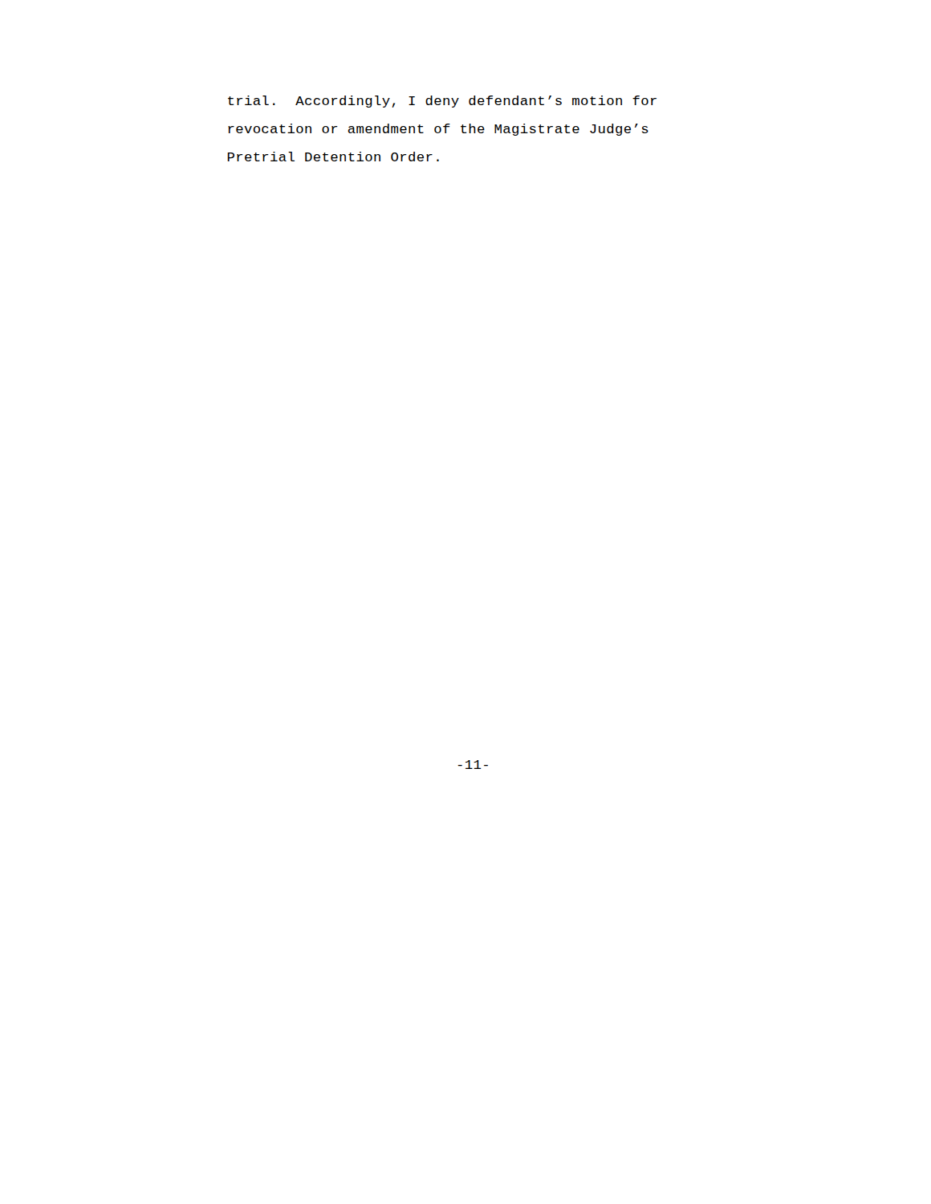trial. Accordingly, I deny defendant’s motion for revocation or amendment of the Magistrate Judge’s Pretrial Detention Order.
-11-